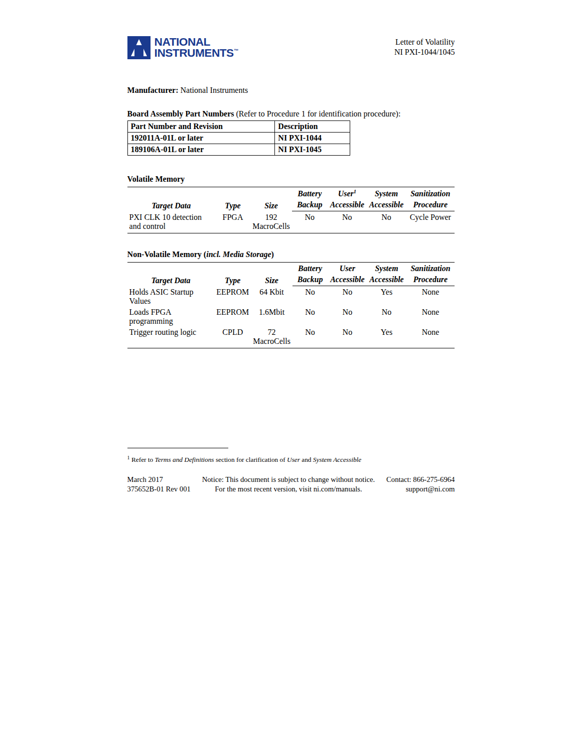NATIONAL INSTRUMENTS™
Letter of Volatility
NI PXI-1044/1045
Manufacturer: National Instruments
Board Assembly Part Numbers (Refer to Procedure 1 for identification procedure):
| Part Number and Revision | Description |
| --- | --- |
| 192011A-01L or later | NI PXI-1044 |
| 189106A-01L or later | NI PXI-1045 |
Volatile Memory
| Target Data | Type | Size | Battery | User 1 | System | Sanitization |
| --- | --- | --- | --- | --- | --- | --- |
| Backup | Accessible | Accessible | Procedure |
| PXI CLK 10 detection and control | FPGA | 192 MacroCells | No | No | No | Cycle Power |
Non-Volatile Memory (incl. Media Storage)
| Target Data | Type | Size | Battery | User | System | Sanitization |
| --- | --- | --- | --- | --- | --- | --- |
| Backup | Accessible | Accessible | Procedure |
| Holds ASIC Startup Values | EEPROM | 64 Kbit | No | No | Yes | None |
| Loads FPGA programming | EEPROM | 1.6Mbit | No | No | No | None |
| Trigger routing logic | CPLD | 72 MacroCells | No | No | Yes | None |
1 Refer to Terms and Definitions section for clarification of User and System Accessible
March 2017
375652B-01 Rev 001
Notice: This document is subject to change without notice.
For the most recent version, visit ni.com/manuals.
Contact: 866-275-6964
support@ni.com